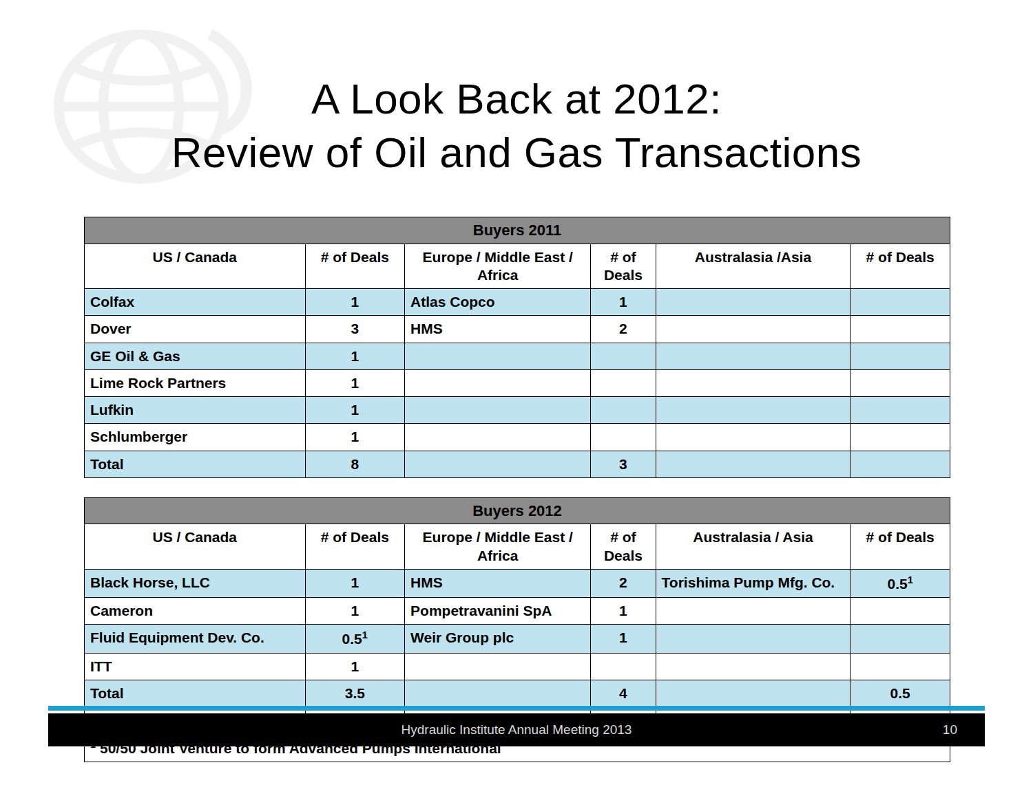A Look Back at 2012:Review of Oil and Gas Transactions
| Buyers 2011 |
| --- |
| US / Canada | # of Deals | Europe / Middle East / Africa | # of Deals | Australasia /Asia | # of Deals |
| Colfax | 1 | Atlas Copco | 1 | | |
| Dover | 3 | HMS | 2 | | |
| GE Oil & Gas | 1 | | | | |
| Lime Rock Partners | 1 | | | | |
| Lufkin | 1 | | | | |
| Schlumberger | 1 | | | | |
| Total | 8 | | 3 | | |
| Buyers 2012 |
| --- |
| US / Canada | # of Deals | Europe / Middle East / Africa | # of Deals | Australasia / Asia | # of Deals |
| Black Horse, LLC | 1 | HMS | 2 | Torishima Pump Mfg. Co. | 0.5 1 |
| Cameron | 1 | Pompetravanini SpA | 1 | | |
| Fluid Equipment Dev. Co. | 0.5 1 | Weir Group plc | 1 | | |
| ITT | 1 | | | | |
| Total | 3.5 | | 4 | | 0.5 |
| 1 50/50 Joint Venture to form Advanced Pumps International |
Hydraulic Institute Annual Meeting 2013
10